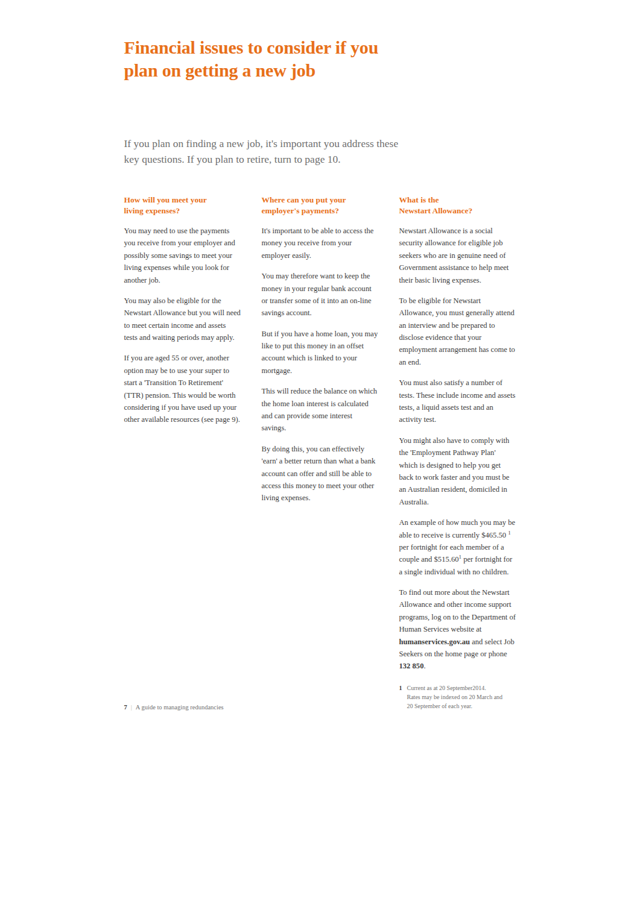Financial issues to consider if you
plan on getting a new job
If you plan on finding a new job, it's important you address these
key questions. If you plan to retire, turn to page 10.
How will you meet your
living expenses?
You may need to use the payments you receive from your employer and possibly some savings to meet your living expenses while you look for another job.
You may also be eligible for the Newstart Allowance but you will need to meet certain income and assets tests and waiting periods may apply.
If you are aged 55 or over, another option may be to use your super to start a 'Transition To Retirement' (TTR) pension. This would be worth considering if you have used up your other available resources (see page 9).
Where can you put your
employer's payments?
It's important to be able to access the money you receive from your employer easily.
You may therefore want to keep the money in your regular bank account or transfer some of it into an on-line savings account.
But if you have a home loan, you may like to put this money in an offset account which is linked to your mortgage.
This will reduce the balance on which the home loan interest is calculated and can provide some interest savings.
By doing this, you can effectively 'earn' a better return than what a bank account can offer and still be able to access this money to meet your other living expenses.
What is the
Newstart Allowance?
Newstart Allowance is a social security allowance for eligible job seekers who are in genuine need of Government assistance to help meet their basic living expenses.
To be eligible for Newstart Allowance, you must generally attend an interview and be prepared to disclose evidence that your employment arrangement has come to an end.
You must also satisfy a number of tests. These include income and assets tests, a liquid assets test and an activity test.
You might also have to comply with the 'Employment Pathway Plan' which is designed to help you get back to work faster and you must be an Australian resident, domiciled in Australia.
An example of how much you may be able to receive is currently $465.50 1 per fortnight for each member of a couple and $515.601 per fortnight for a single individual with no children.
To find out more about the Newstart Allowance and other income support programs, log on to the Department of Human Services website at humanservices.gov.au and select Job Seekers on the home page or phone 132 850.
1 Current as at 20 September2014.
Rates may be indexed on 20 March and
20 September of each year.
7|A guide to managing redundancies